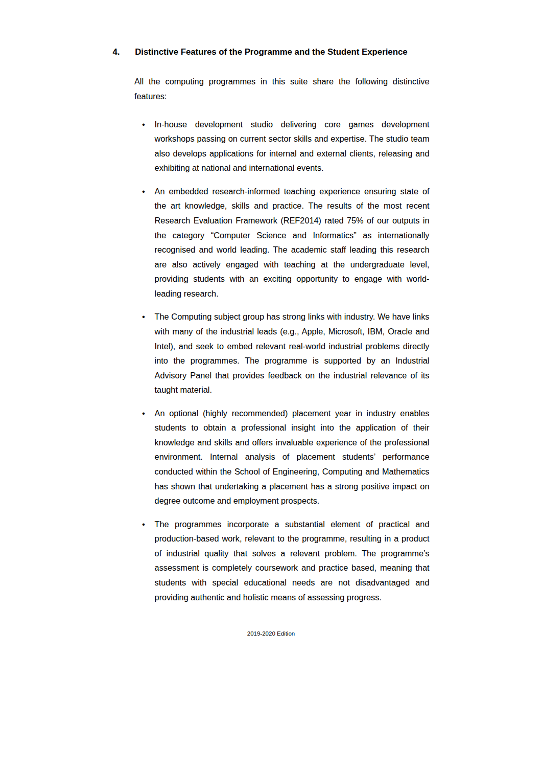4. Distinctive Features of the Programme and the Student Experience
All the computing programmes in this suite share the following distinctive features:
In-house development studio delivering core games development workshops passing on current sector skills and expertise. The studio team also develops applications for internal and external clients, releasing and exhibiting at national and international events.
An embedded research-informed teaching experience ensuring state of the art knowledge, skills and practice. The results of the most recent Research Evaluation Framework (REF2014) rated 75% of our outputs in the category “Computer Science and Informatics” as internationally recognised and world leading. The academic staff leading this research are also actively engaged with teaching at the undergraduate level, providing students with an exciting opportunity to engage with world-leading research.
The Computing subject group has strong links with industry. We have links with many of the industrial leads (e.g., Apple, Microsoft, IBM, Oracle and Intel), and seek to embed relevant real-world industrial problems directly into the programmes. The programme is supported by an Industrial Advisory Panel that provides feedback on the industrial relevance of its taught material.
An optional (highly recommended) placement year in industry enables students to obtain a professional insight into the application of their knowledge and skills and offers invaluable experience of the professional environment. Internal analysis of placement students’ performance conducted within the School of Engineering, Computing and Mathematics has shown that undertaking a placement has a strong positive impact on degree outcome and employment prospects.
The programmes incorporate a substantial element of practical and production-based work, relevant to the programme, resulting in a product of industrial quality that solves a relevant problem. The programme’s assessment is completely coursework and practice based, meaning that students with special educational needs are not disadvantaged and providing authentic and holistic means of assessing progress.
2019-2020 Edition